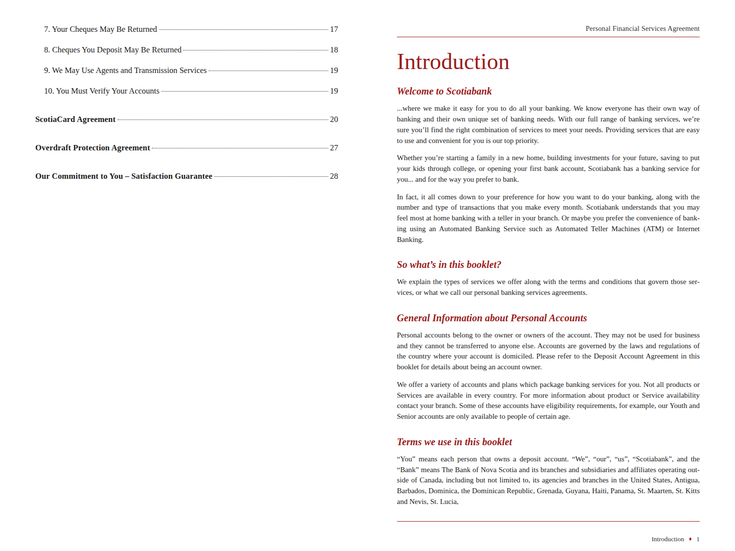7. Your Cheques May Be Returned 17
8. Cheques You Deposit May Be Returned 18
9. We May Use Agents and Transmission Services 19
10. You Must Verify Your Accounts 19
ScotiaCard Agreement 20
Overdraft Protection Agreement 27
Our Commitment to You – Satisfaction Guarantee 28
Personal Financial Services Agreement
Introduction
Welcome to Scotiabank
...where we make it easy for you to do all your banking. We know everyone has their own way of banking and their own unique set of banking needs. With our full range of banking services, we’re sure you’ll find the right combination of services to meet your needs. Providing services that are easy to use and convenient for you is our top priority.
Whether you’re starting a family in a new home, building investments for your future, saving to put your kids through college, or opening your first bank account, Scotiabank has a banking service for you... and for the way you prefer to bank.
In fact, it all comes down to your preference for how you want to do your banking, along with the number and type of transactions that you make every month. Scotiabank understands that you may feel most at home banking with a teller in your branch. Or maybe you prefer the convenience of banking using an Automated Banking Service such as Automated Teller Machines (ATM) or Internet Banking.
So what’s in this booklet?
We explain the types of services we offer along with the terms and conditions that govern those services, or what we call our personal banking services agreements.
General Information about Personal Accounts
Personal accounts belong to the owner or owners of the account. They may not be used for business and they cannot be transferred to anyone else. Accounts are governed by the laws and regulations of the country where your account is domiciled. Please refer to the Deposit Account Agreement in this booklet for details about being an account owner.
We offer a variety of accounts and plans which package banking services for you. Not all products or Services are available in every country. For more information about product or Service availability contact your branch. Some of these accounts have eligibility requirements, for example, our Youth and Senior accounts are only available to people of certain age.
Terms we use in this booklet
“You” means each person that owns a deposit account. “We”, “our”, “us”, “Scotiabank”, and the “Bank” means The Bank of Nova Scotia and its branches and subsidiaries and affiliates operating outside of Canada, including but not limited to, its agencies and branches in the United States, Antigua, Barbados, Dominica, the Dominican Republic, Grenada, Guyana, Haiti, Panama, St. Maarten, St. Kitts and Nevis, St. Lucia,
Introduction ♦ 1